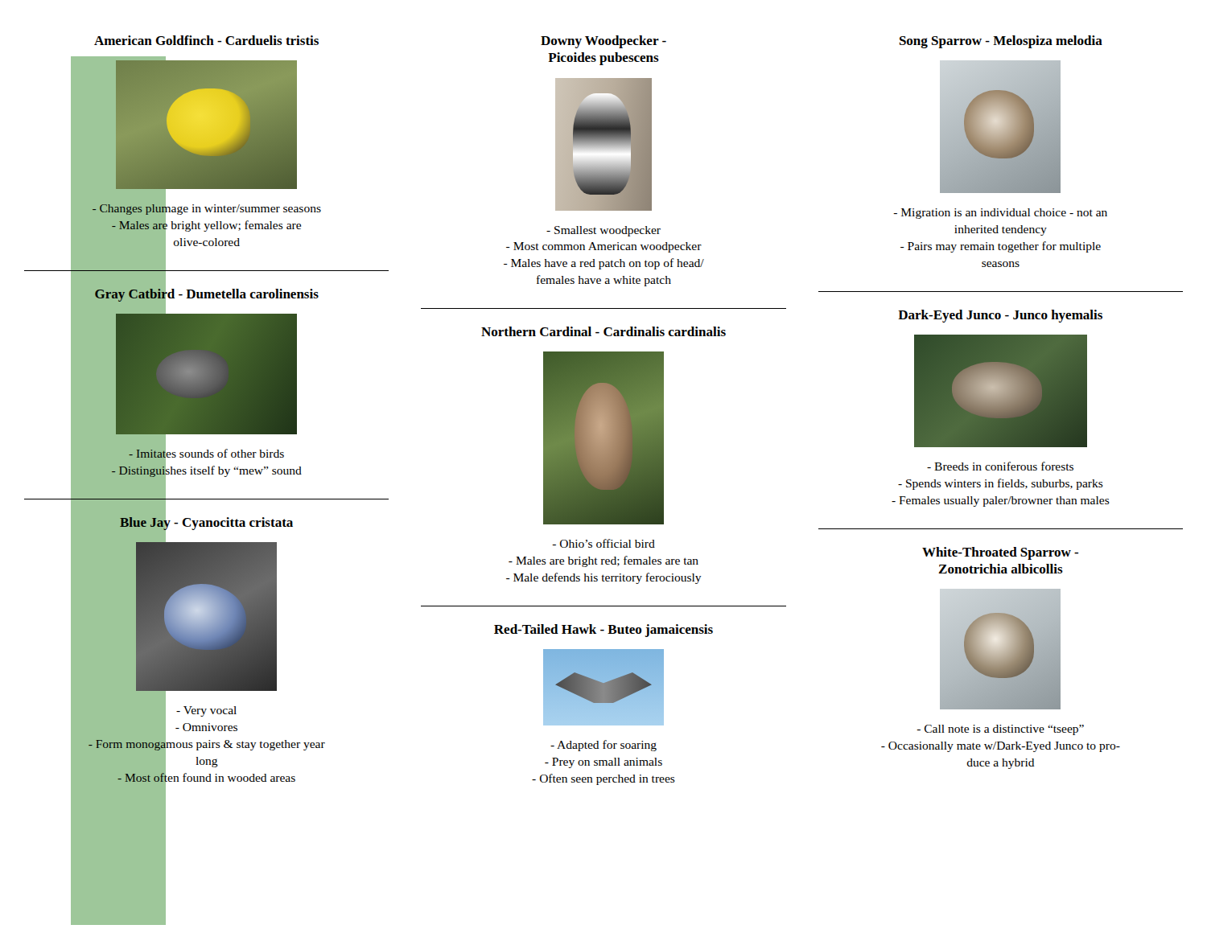American Goldfinch - Carduelis tristis
- Changes plumage in winter/summer seasons
- Males are bright yellow; females are
olive-colored
Gray Catbird - Dumetella carolinensis
- Imitates sounds of other birds
- Distinguishes itself by “mew” sound
Blue Jay - Cyanocitta cristata
- Very vocal
- Omnivores
- Form monogamous pairs & stay together year
long
- Most often found in wooded areas
Downy Woodpecker -
Picoides pubescens
- Smallest woodpecker
- Most common American woodpecker
- Males have a red patch on top of head/
females have a white patch
Northern Cardinal - Cardinalis cardinalis
- Ohio’s official bird
- Males are bright red; females are tan
- Male defends his territory ferociously
Red-Tailed Hawk - Buteo jamaicensis
- Adapted for soaring
- Prey on small animals
- Often seen perched in trees
Song Sparrow - Melospiza melodia
- Migration is an individual choice - not an
inherited tendency
- Pairs may remain together for multiple
seasons
Dark-Eyed Junco - Junco hyemalis
- Breeds in coniferous forests
- Spends winters in fields, suburbs, parks
- Females usually paler/browner than males
White-Throated Sparrow -
Zonotrichia albicollis
- Call note is a distinctive “tseep”
- Occasionally mate w/Dark-Eyed Junco to pro-
duce a hybrid